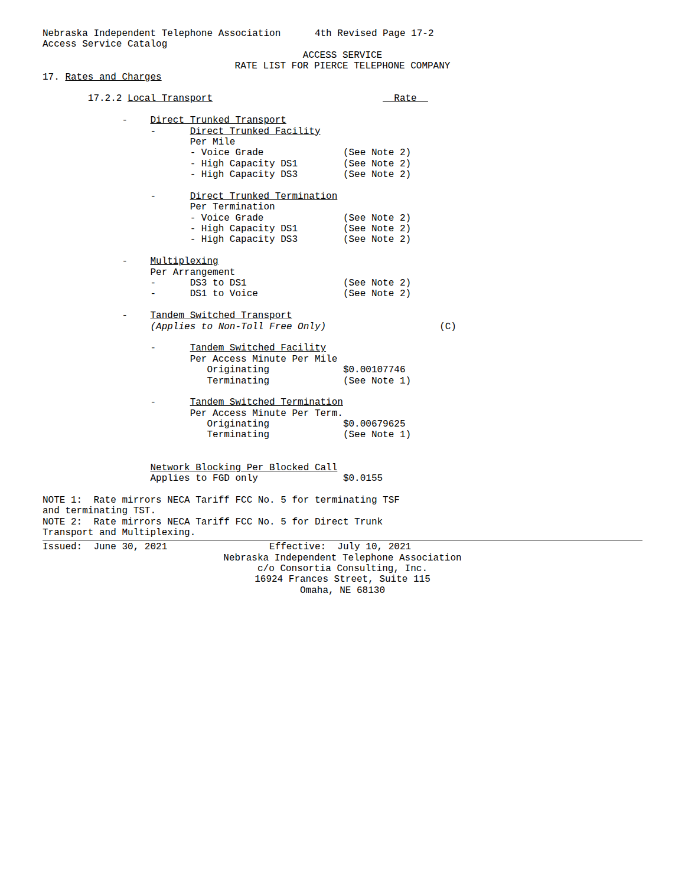Nebraska Independent Telephone Association      4th Revised Page 17-2
Access Service Catalog
ACCESS SERVICE
RATE LIST FOR PIERCE TELEPHONE COMPANY
17. Rates and Charges

        17.2.2 Local Transport                                Rate  

              -    Direct Trunked Transport
                   -      Direct Trunked Facility
                          Per Mile
                          - Voice Grade              (See Note 2)
                          - High Capacity DS1        (See Note 2)
                          - High Capacity DS3        (See Note 2)

                   -      Direct Trunked Termination
                          Per Termination
                          - Voice Grade              (See Note 2)
                          - High Capacity DS1        (See Note 2)
                          - High Capacity DS3        (See Note 2)

              -    Multiplexing
                   Per Arrangement
                   -      DS3 to DS1                 (See Note 2)
                   -      DS1 to Voice               (See Note 2)

              -    Tandem Switched Transport
                   (Applies to Non-Toll Free Only)                    (C)

                   -      Tandem Switched Facility
                          Per Access Minute Per Mile
                             Originating             $0.00107746
                             Terminating             (See Note 1)

                   -      Tandem Switched Termination
                          Per Access Minute Per Term.
                             Originating             $0.00679625
                             Terminating             (See Note 1)


                   Network Blocking Per Blocked Call
                   Applies to FGD only               $0.0155

NOTE 1:  Rate mirrors NECA Tariff FCC No. 5 for terminating TSF
and terminating TST.
NOTE 2:  Rate mirrors NECA Tariff FCC No. 5 for Direct Trunk
Transport and Multiplexing.
Issued:  June 30, 2021                  Effective:  July 10, 2021
Nebraska Independent Telephone Association
c/o Consortia Consulting, Inc.
16924 Frances Street, Suite 115
Omaha, NE 68130